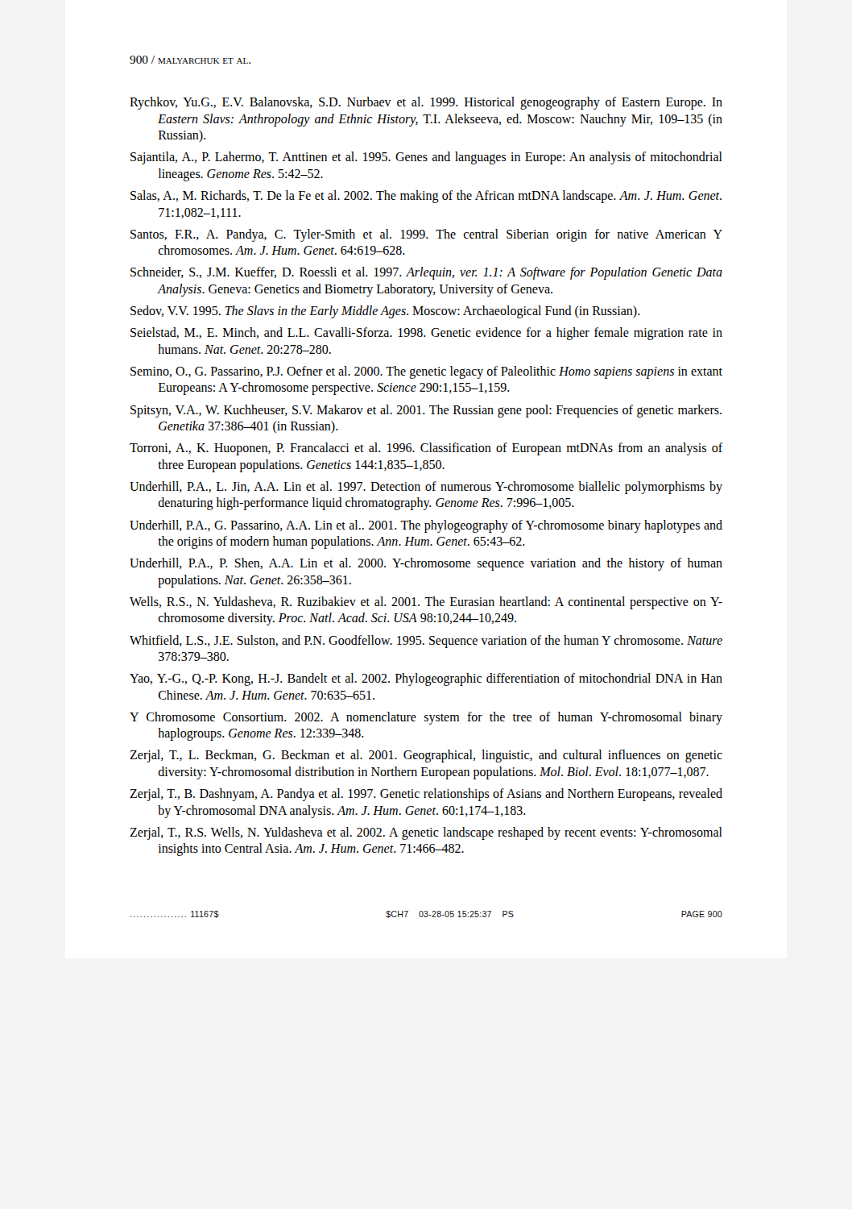900 / malyarchuk et al.
Rychkov, Yu.G., E.V. Balanovska, S.D. Nurbaev et al. 1999. Historical genogeography of Eastern Europe. In Eastern Slavs: Anthropology and Ethnic History, T.I. Alekseeva, ed. Moscow: Nauchny Mir, 109–135 (in Russian).
Sajantila, A., P. Lahermo, T. Anttinen et al. 1995. Genes and languages in Europe: An analysis of mitochondrial lineages. Genome Res. 5:42–52.
Salas, A., M. Richards, T. De la Fe et al. 2002. The making of the African mtDNA landscape. Am. J. Hum. Genet. 71:1,082–1,111.
Santos, F.R., A. Pandya, C. Tyler-Smith et al. 1999. The central Siberian origin for native American Y chromosomes. Am. J. Hum. Genet. 64:619–628.
Schneider, S., J.M. Kueffer, D. Roessli et al. 1997. Arlequin, ver. 1.1: A Software for Population Genetic Data Analysis. Geneva: Genetics and Biometry Laboratory, University of Geneva.
Sedov, V.V. 1995. The Slavs in the Early Middle Ages. Moscow: Archaeological Fund (in Russian).
Seielstad, M., E. Minch, and L.L. Cavalli-Sforza. 1998. Genetic evidence for a higher female migration rate in humans. Nat. Genet. 20:278–280.
Semino, O., G. Passarino, P.J. Oefner et al. 2000. The genetic legacy of Paleolithic Homo sapiens sapiens in extant Europeans: A Y-chromosome perspective. Science 290:1,155–1,159.
Spitsyn, V.A., W. Kuchheuser, S.V. Makarov et al. 2001. The Russian gene pool: Frequencies of genetic markers. Genetika 37:386–401 (in Russian).
Torroni, A., K. Huoponen, P. Francalacci et al. 1996. Classification of European mtDNAs from an analysis of three European populations. Genetics 144:1,835–1,850.
Underhill, P.A., L. Jin, A.A. Lin et al. 1997. Detection of numerous Y-chromosome biallelic polymorphisms by denaturing high-performance liquid chromatography. Genome Res. 7:996–1,005.
Underhill, P.A., G. Passarino, A.A. Lin et al.. 2001. The phylogeography of Y-chromosome binary haplotypes and the origins of modern human populations. Ann. Hum. Genet. 65:43–62.
Underhill, P.A., P. Shen, A.A. Lin et al. 2000. Y-chromosome sequence variation and the history of human populations. Nat. Genet. 26:358–361.
Wells, R.S., N. Yuldasheva, R. Ruzibakiev et al. 2001. The Eurasian heartland: A continental perspective on Y-chromosome diversity. Proc. Natl. Acad. Sci. USA 98:10,244–10,249.
Whitfield, L.S., J.E. Sulston, and P.N. Goodfellow. 1995. Sequence variation of the human Y chromosome. Nature 378:379–380.
Yao, Y.-G., Q.-P. Kong, H.-J. Bandelt et al. 2002. Phylogeographic differentiation of mitochondrial DNA in Han Chinese. Am. J. Hum. Genet. 70:635–651.
Y Chromosome Consortium. 2002. A nomenclature system for the tree of human Y-chromosomal binary haplogroups. Genome Res. 12:339–348.
Zerjal, T., L. Beckman, G. Beckman et al. 2001. Geographical, linguistic, and cultural influences on genetic diversity: Y-chromosomal distribution in Northern European populations. Mol. Biol. Evol. 18:1,077–1,087.
Zerjal, T., B. Dashnyam, A. Pandya et al. 1997. Genetic relationships of Asians and Northern Europeans, revealed by Y-chromosomal DNA analysis. Am. J. Hum. Genet. 60:1,174–1,183.
Zerjal, T., R.S. Wells, N. Yuldasheva et al. 2002. A genetic landscape reshaped by recent events: Y-chromosomal insights into Central Asia. Am. J. Hum. Genet. 71:466–482.
................. 11167$ $CH7 03-28-05 15:25:37 PS PAGE 900